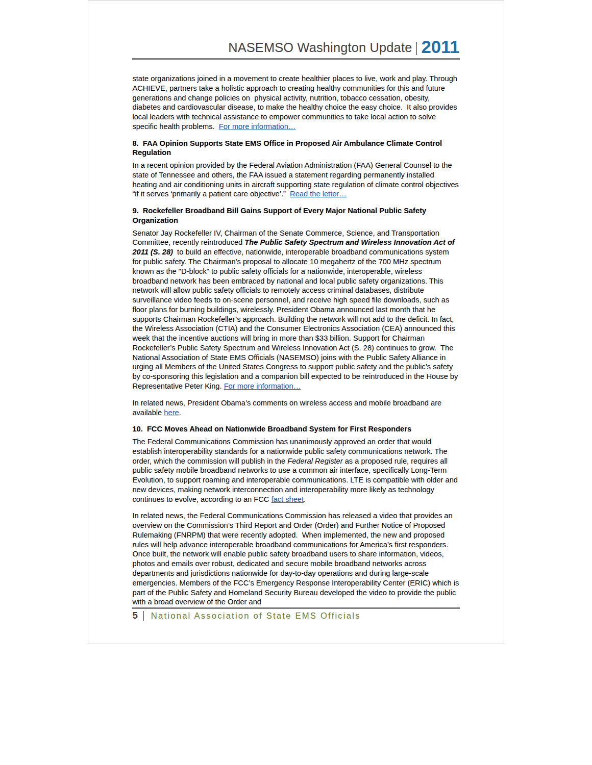NASEMSO Washington Update 2011
state organizations joined in a movement to create healthier places to live, work and play. Through ACHIEVE, partners take a holistic approach to creating healthy communities for this and future generations and change policies on physical activity, nutrition, tobacco cessation, obesity, diabetes and cardiovascular disease, to make the healthy choice the easy choice. It also provides local leaders with technical assistance to empower communities to take local action to solve specific health problems. For more information…
8. FAA Opinion Supports State EMS Office in Proposed Air Ambulance Climate Control Regulation
In a recent opinion provided by the Federal Aviation Administration (FAA) General Counsel to the state of Tennessee and others, the FAA issued a statement regarding permanently installed heating and air conditioning units in aircraft supporting state regulation of climate control objectives “if it serves ‘primarily a patient care objective’.” Read the letter…
9. Rockefeller Broadband Bill Gains Support of Every Major National Public Safety Organization
Senator Jay Rockefeller IV, Chairman of the Senate Commerce, Science, and Transportation Committee, recently reintroduced The Public Safety Spectrum and Wireless Innovation Act of 2011 (S. 28) to build an effective, nationwide, interoperable broadband communications system for public safety. The Chairman's proposal to allocate 10 megahertz of the 700 MHz spectrum known as the "D-block" to public safety officials for a nationwide, interoperable, wireless broadband network has been embraced by national and local public safety organizations. This network will allow public safety officials to remotely access criminal databases, distribute surveillance video feeds to on-scene personnel, and receive high speed file downloads, such as floor plans for burning buildings, wirelessly. President Obama announced last month that he supports Chairman Rockefeller’s approach. Building the network will not add to the deficit. In fact, the Wireless Association (CTIA) and the Consumer Electronics Association (CEA) announced this week that the incentive auctions will bring in more than $33 billion. Support for Chairman Rockefeller’s Public Safety Spectrum and Wireless Innovation Act (S. 28) continues to grow. The National Association of State EMS Officials (NASEMSO) joins with the Public Safety Alliance in urging all Members of the United States Congress to support public safety and the public’s safety by co-sponsoring this legislation and a companion bill expected to be reintroduced in the House by Representative Peter King. For more information…
In related news, President Obama’s comments on wireless access and mobile broadband are available here.
10. FCC Moves Ahead on Nationwide Broadband System for First Responders
The Federal Communications Commission has unanimously approved an order that would establish interoperability standards for a nationwide public safety communications network. The order, which the commission will publish in the Federal Register as a proposed rule, requires all public safety mobile broadband networks to use a common air interface, specifically Long-Term Evolution, to support roaming and interoperable communications. LTE is compatible with older and new devices, making network interconnection and interoperability more likely as technology continues to evolve, according to an FCC fact sheet.
In related news, the Federal Communications Commission has released a video that provides an overview on the Commission’s Third Report and Order (Order) and Further Notice of Proposed Rulemaking (FNRPM) that were recently adopted. When implemented, the new and proposed rules will help advance interoperable broadband communications for America’s first responders. Once built, the network will enable public safety broadband users to share information, videos, photos and emails over robust, dedicated and secure mobile broadband networks across departments and jurisdictions nationwide for day-to-day operations and during large-scale emergencies. Members of the FCC’s Emergency Response Interoperability Center (ERIC) which is part of the Public Safety and Homeland Security Bureau developed the video to provide the public with a broad overview of the Order and
5 National Association of State EMS Officials